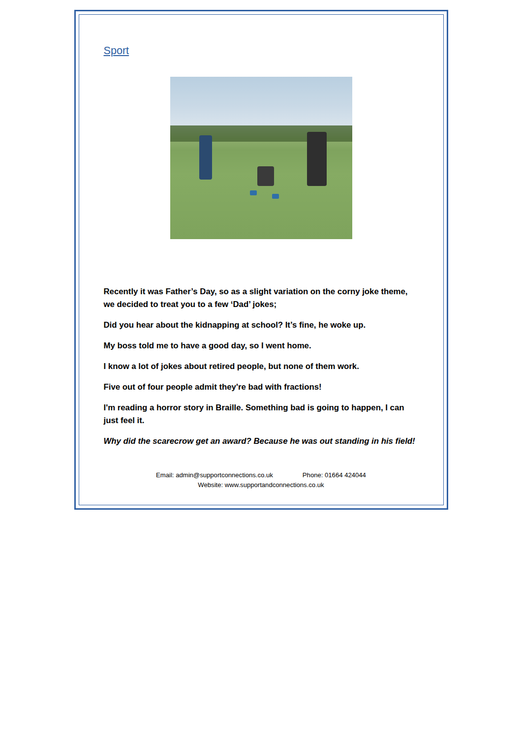Sport
Recently it was Father’s Day, so as a slight variation on the corny joke theme, we decided to treat you to a few ‘Dad’ jokes;
Did you hear about the kidnapping at school? It’s fine, he woke up.
My boss told me to have a good day, so I went home.
I know a lot of jokes about retired people, but none of them work.
Five out of four people admit they're bad with fractions!
I'm reading a horror story in Braille. Something bad is going to happen, I can just feel it.
Why did the scarecrow get an award? Because he was out standing in his field!
Email: admin@supportconnections.co.uk Phone: 01664 424044
Website: www.supportandconnections.co.uk